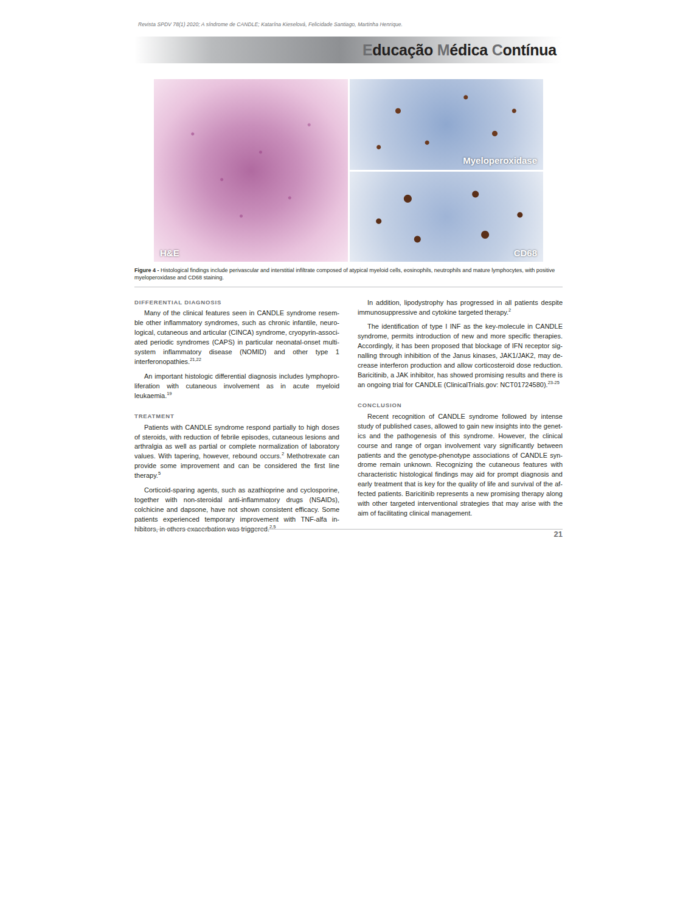Revista SPDV 78(1) 2020; A síndrome de CANDLE; Katarína Kieselová, Felicidade Santiago, Martinha Henrique.
Educação Médica Contínua
H&E
Myeloperoxidase
CD68
Figure 4 - Histological findings include perivascular and interstitial infiltrate composed of atypical myeloid cells, eosinophils, neutrophils and mature lymphocytes, with positive myeloperoxidase and CD68 staining.
Differential diagnosis
Many of the clinical features seen in CANDLE syndrome resemble other inflammatory syndromes, such as chronic infantile, neurological, cutaneous and articular (CINCA) syndrome, cryopyrin-associated periodic syndromes (CAPS) in particular neonatal-onset multisystem inflammatory disease (NOMID) and other type 1 interferonopathies.21,22
An important histologic differential diagnosis includes lymphoproliferation with cutaneous involvement as in acute myeloid leukaemia.19
Treatment
Patients with CANDLE syndrome respond partially to high doses of steroids, with reduction of febrile episodes, cutaneous lesions and arthralgia as well as partial or complete normalization of laboratory values. With tapering, however, rebound occurs.2 Methotrexate can provide some improvement and can be considered the first line therapy.5
Corticoid-sparing agents, such as azathioprine and cyclosporine, together with non-steroidal anti-inflammatory drugs (NSAIDs), colchicine and dapsone, have not shown consistent efficacy. Some patients experienced temporary improvement with TNF-alfa inhibitors, in others exacerbation was triggered.2,5
In addition, lipodystrophy has progressed in all patients despite immunosuppressive and cytokine targeted therapy.2
The identification of type I INF as the key-molecule in CANDLE syndrome, permits introduction of new and more specific therapies. Accordingly, it has been proposed that blockage of IFN receptor signalling through inhibition of the Janus kinases, JAK1/JAK2, may decrease interferon production and allow corticosteroid dose reduction. Baricitinib, a JAK inhibitor, has showed promising results and there is an ongoing trial for CANDLE (ClinicalTrials.gov: NCT01724580).23-25
Conclusion
Recent recognition of CANDLE syndrome followed by intense study of published cases, allowed to gain new insights into the genetics and the pathogenesis of this syndrome. However, the clinical course and range of organ involvement vary significantly between patients and the genotype-phenotype associations of CANDLE syndrome remain unknown. Recognizing the cutaneous features with characteristic histological findings may aid for prompt diagnosis and early treatment that is key for the quality of life and survival of the affected patients. Baricitinib represents a new promising therapy along with other targeted interventional strategies that may arise with the aim of facilitating clinical management.
21